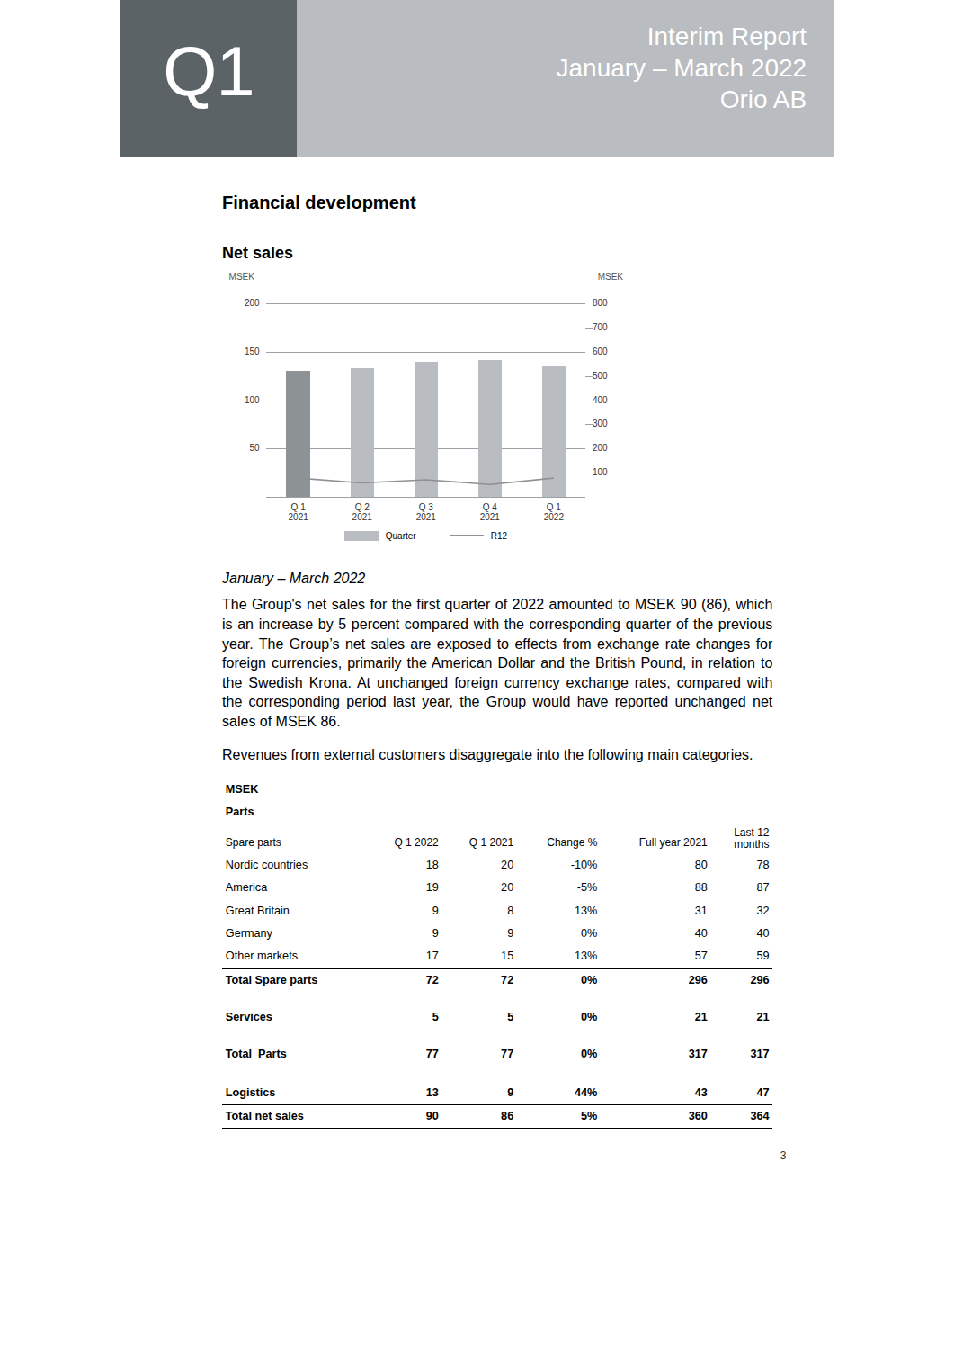Q1
Interim Report
January – March 2022
Orio AB
Financial development
Net sales
MSEK MSEK
200
150
100
50
800
700
600
500
400
300
200
100
Q 1
2021
Q 2
2021
Q 3
2021
Q 4
2021
Q 1
2022
Quarter
R12
January – March 2022
The Group's net sales for the first quarter of 2022 amounted to MSEK 90 (86), which is an increase by 5 percent compared with the corresponding quarter of the previous year. The Group’s net sales are exposed to effects from exchange rate changes for foreign currencies, primarily the American Dollar and the British Pound, in relation to the Swedish Krona. At unchanged foreign currency exchange rates, compared with the corresponding period last year, the Group would have reported unchanged net sales of MSEK 86.
Revenues from external customers disaggregate into the following main categories.
| MSEK |
| Parts |
| Spare parts | Q 1 2022 | Q 1 2021 | Change % | Full year 2021 | Last 12 months |
| Nordic countries | 18 | 20 | -10% | 80 | 78 |
| America | 19 | 20 | -5% | 88 | 87 |
| Great Britain | 9 | 8 | 13% | 31 | 32 |
| Germany | 9 | 9 | 0% | 40 | 40 |
| Other markets | 17 | 15 | 13% | 57 | 59 |
| Total Spare parts | 72 | 72 | 0% | 296 | 296 |
| Services | 5 | 5 | 0% | 21 | 21 |
| Total Parts | 77 | 77 | 0% | 317 | 317 |
| Logistics | 13 | 9 | 44% | 43 | 47 |
| Total net sales | 90 | 86 | 5% | 360 | 364 |
3